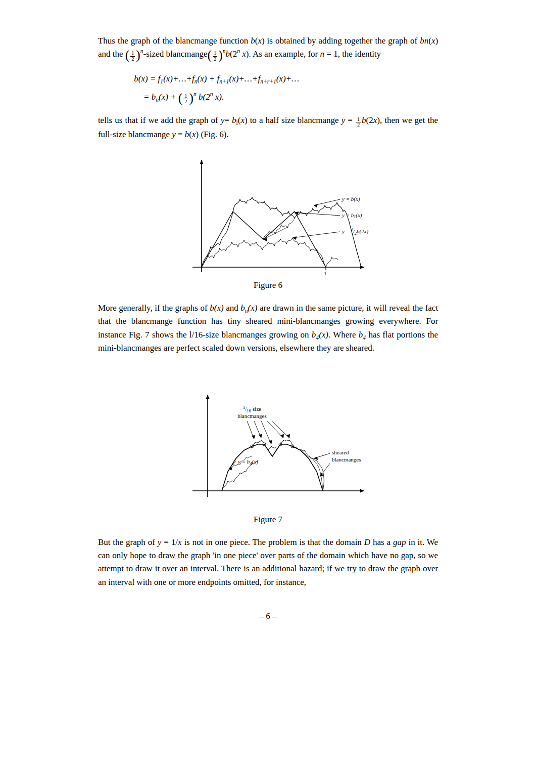Thus the graph of the blancmange function b(x) is obtained by adding together the graph of bn(x) and the (12)n-sized blancmange(12)nb(2n x). As an example, for n = 1, the identity
b(x) = f1(x)+…+fn(x) + fn+1(x)+…+fn+r+1(x)+…
= bn(x) + (12)n b(2n x).
tells us that if we add the graph of y= bl(x) to a half size blancmange y = 12 b(2x), then we get the full-size blancmange y = b(x) (Fig. 6).
1 y = b(x) y = b1(x) y = 1/2b(2x)
Figure 6
More generally, if the graphs of b(x) and bn(x) are drawn in the same picture, it will reveal the fact that the blancmange function has tiny sheared mini-blancmanges growing everywhere. For instance Fig. 7 shows the l/16-size blancmanges growing on b4(x). Where b4 has flat portions the mini-blancmanges are perfect scaled down versions, elsewhere they are sheared.
1/16 size blancmanges y = b4(x) sheared blancmanges
Figure 7
But the graph of y = 1/x is not in one piece. The problem is that the domain D has a gap in it. We can only hope to draw the graph 'in one piece' over parts of the domain which have no gap, so we attempt to draw it over an interval. There is an additional hazard; if we try to draw the graph over an interval with one or more endpoints omitted, for instance,
– 6 –